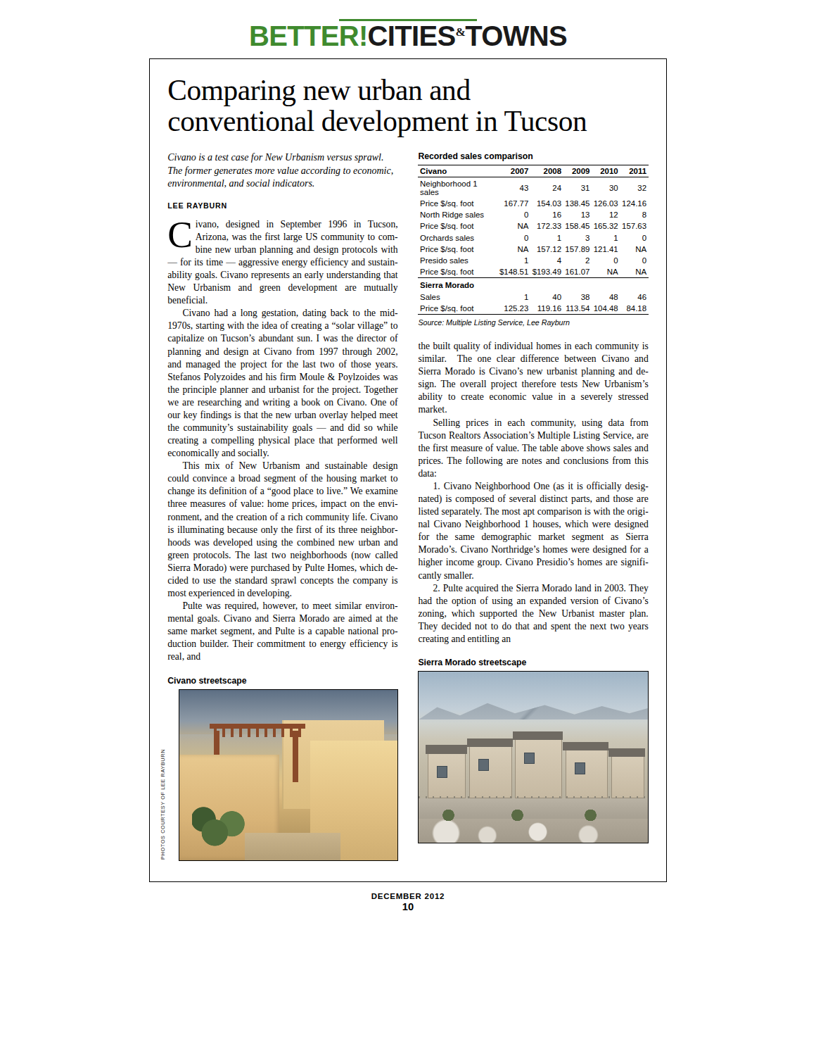BETTER!CITIES&TOWNS
Comparing new urban and
conventional development in Tucson
Civano is a test case for New Urbanism versus sprawl. The former generates more value according to economic, environmental, and social indicators.
LEE RAYBURN
Civano, designed in September 1996 in Tucson, Arizona, was the first large US community to combine new urban planning and design protocols with — for its time — aggressive energy efficiency and sustainability goals. Civano represents an early understanding that New Urbanism and green development are mutually beneficial.
Civano had a long gestation, dating back to the mid-1970s, starting with the idea of creating a “solar village” to capitalize on Tucson’s abundant sun. I was the director of planning and design at Civano from 1997 through 2002, and managed the project for the last two of those years. Stefanos Polyzoides and his firm Moule & Poylzoides was the principle planner and urbanist for the project. Together we are researching and writing a book on Civano. One of our key findings is that the new urban overlay helped meet the community’s sustainability goals — and did so while creating a compelling physical place that performed well economically and socially.
This mix of New Urbanism and sustainable design could convince a broad segment of the housing market to change its definition of a “good place to live.” We examine three measures of value: home prices, impact on the environment, and the creation of a rich community life. Civano is illuminating because only the first of its three neighborhoods was developed using the combined new urban and green protocols. The last two neighborhoods (now called Sierra Morado) were purchased by Pulte Homes, which decided to use the standard sprawl concepts the company is most experienced in developing.
Pulte was required, however, to meet similar environmental goals. Civano and Sierra Morado are aimed at the same market segment, and Pulte is a capable national production builder. Their commitment to energy efficiency is real, and
Civano streetscape
PHOTOS COURTESY OF LEE RAYBURN
Recorded sales comparison
| Civano | 2007 | 2008 | 2009 | 2010 | 2011 |
| --- | --- | --- | --- | --- | --- |
| Neighborhood 1 sales | 43 | 24 | 31 | 30 | 32 |
| Price $/sq. foot | 167.77 | 154.03 | 138.45 | 126.03 | 124.16 |
| North Ridge sales | 0 | 16 | 13 | 12 | 8 |
| Price $/sq. foot | NA | 172.33 | 158.45 | 165.32 | 157.63 |
| Orchards sales | 0 | 1 | 3 | 1 | 0 |
| Price $/sq. foot | NA | 157.12 | 157.89 | 121.41 | NA |
| Presido sales | 1 | 4 | 2 | 0 | 0 |
| Price $/sq. foot | $148.51 | $193.49 | 161.07 | NA | NA |
| Sierra Morado |
| Sales | 1 | 40 | 38 | 48 | 46 |
| Price $/sq. foot | 125.23 | 119.16 | 113.54 | 104.48 | 84.18 |
Source: Multiple Listing Service, Lee Rayburn
the built quality of individual homes in each community is similar. The one clear difference between Civano and Sierra Morado is Civano’s new urbanist planning and design. The overall project therefore tests New Urbanism’s ability to create economic value in a severely stressed market.
Selling prices in each community, using data from Tucson Realtors Association’s Multiple Listing Service, are the first measure of value. The table above shows sales and prices. The following are notes and conclusions from this data:
1. Civano Neighborhood One (as it is officially designated) is composed of several distinct parts, and those are listed separately. The most apt comparison is with the original Civano Neighborhood 1 houses, which were designed for the same demographic market segment as Sierra Morado’s. Civano Northridge’s homes were designed for a higher income group. Civano Presidio’s homes are significantly smaller.
2. Pulte acquired the Sierra Morado land in 2003. They had the option of using an expanded version of Civano’s zoning, which supported the New Urbanist master plan. They decided not to do that and spent the next two years creating and entitling an
Sierra Morado streetscape
DECEMBER 2012
10